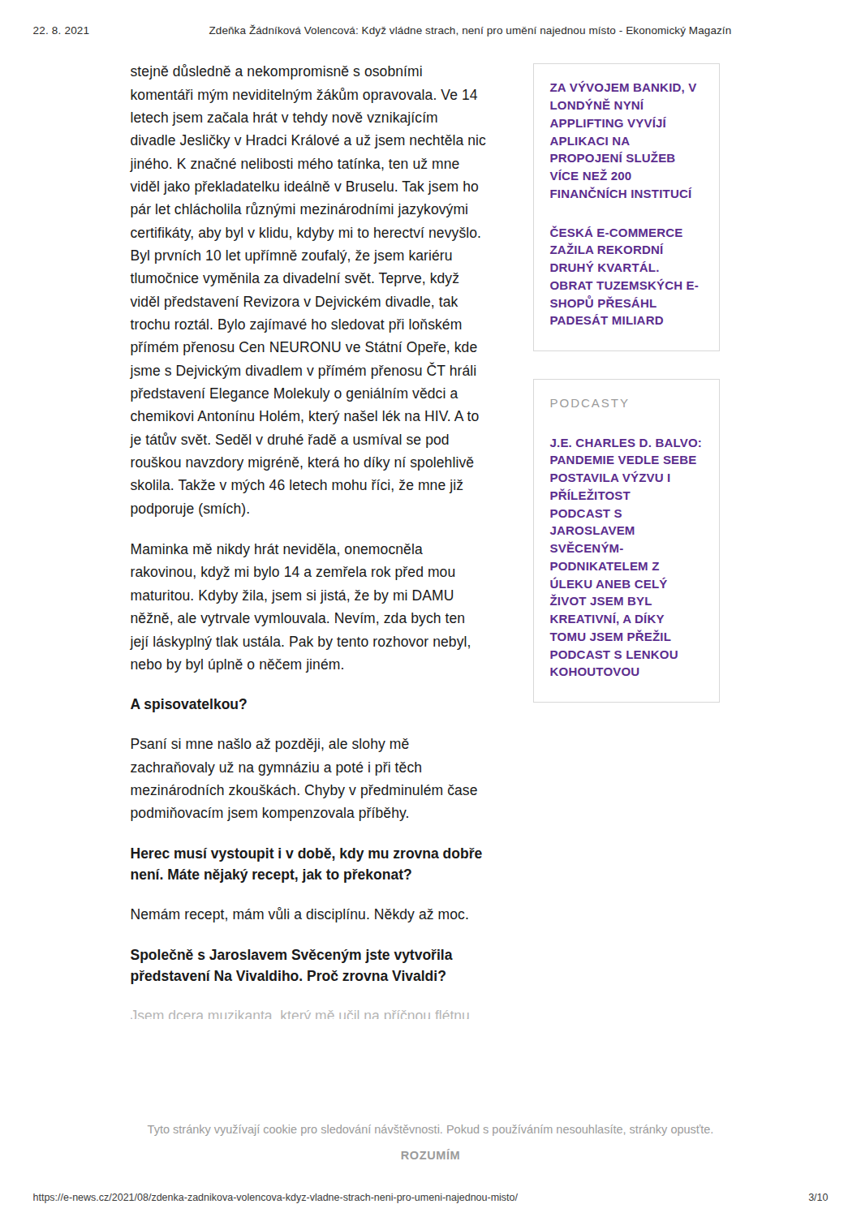22. 8. 2021
Zdeňka Žádníková Volencová: Když vládne strach, není pro umění najednou místo - Ekonomický Magazín
stejně důsledně a nekompromisně s osobními komentáři mým neviditelným žákům opravovala. Ve 14 letech jsem začala hrát v tehdy nově vznikajícím divadle Jesličky v Hradci Králové a už jsem nechtěla nic jiného. K značné nelibosti mého tatínka, ten už mne viděl jako překladatelku ideálně v Bruselu. Tak jsem ho pár let chlácholila různými mezinárodními jazykovými certifikáty, aby byl v klidu, kdyby mi to herectví nevyšlo. Byl prvních 10 let upřímně zoufalý, že jsem kariéru tlumočnice vyměnila za divadelní svět. Teprve, když viděl představení Revizora v Dejvickém divadle, tak trochu roztál. Bylo zajímavé ho sledovat při loňském přímém přenosu Cen NEURONU ve Státní Opeře, kde jsme s Dejvickým divadlem v přímém přenosu ČT hráli představení Elegance Molekuly o geniálním vědci a chemikovi Antonínu Holém, který našel lék na HIV. A to je tátův svět. Seděl v druhé řadě a usmíval se pod rouškou navzdory migréně, která ho díky ní spolehlivě skolila. Takže v mých 46 letech mohu říci, že mne již podporuje (smích).
Maminka mě nikdy hrát neviděla, onemocněla rakovinou, když mi bylo 14 a zemřela rok před mou maturitou. Kdyby žila, jsem si jistá, že by mi DAMU něžně, ale vytrvale vymlouvala. Nevím, zda bych ten její láskyplný tlak ustála. Pak by tento rozhovor nebyl, nebo by byl úplně o něčem jiném.
A spisovatelkou?
Psaní si mne našlo až později, ale slohy mě zachraňovaly už na gymnáziu a poté i při těch mezinárodních zkouškách. Chyby v předminulém čase podmiňovacím jsem kompenzovala příběhy.
Herec musí vystoupit i v době, kdy mu zrovna dobře není. Máte nějaký recept, jak to překonat?
Nemám recept, mám vůli a disciplínu. Někdy až moc.
Společně s Jaroslavem Svěceným jste vytvořila představení Na Vivaldiho. Proč zrovna Vivaldi?
Jsem dcera muzikanta, který mě učil na příčnou flétnu
ZA VÝVOJEM BANKID, V LONDÝNĚ NYNÍ APPLIFTING VYVÍJÍ APLIKACI NA PROPOJENÍ SLUŽEB VÍCE NEŽ 200 FINANČNÍCH INSTITUCÍ ČESKÁ E-COMMERCE ZAŽILA REKORDNÍ DRUHÝ KVARTÁL. OBRAT TUZEMSKÝCH E-SHOPŮ PŘESÁHL PADESÁT MILIARD
PODCASTY
J.E. CHARLES D. BALVO: PANDEMIE VEDLE SEBE POSTAVILA VÝZVU I PŘÍLEŽITOST PODCAST S JAROSLAVEM SVĚCENÝM-PODNIKATELEM Z ÚLEKU ANEB CELÝ ŽIVOT JSEM BYL KREATIVNÍ, A DÍKY TOMU JSEM PŘEŽIL PODCAST S LENKOU KOHOUTOVOU
Tyto stránky využívají cookie pro sledování návštěvnosti. Pokud s používáním nesouhlasíte, stránky opusťte.
ROZUMÍM
https://e-news.cz/2021/08/zdenka-zadnikova-volencova-kdyz-vladne-strach-neni-pro-umeni-najednou-misto/
3/10